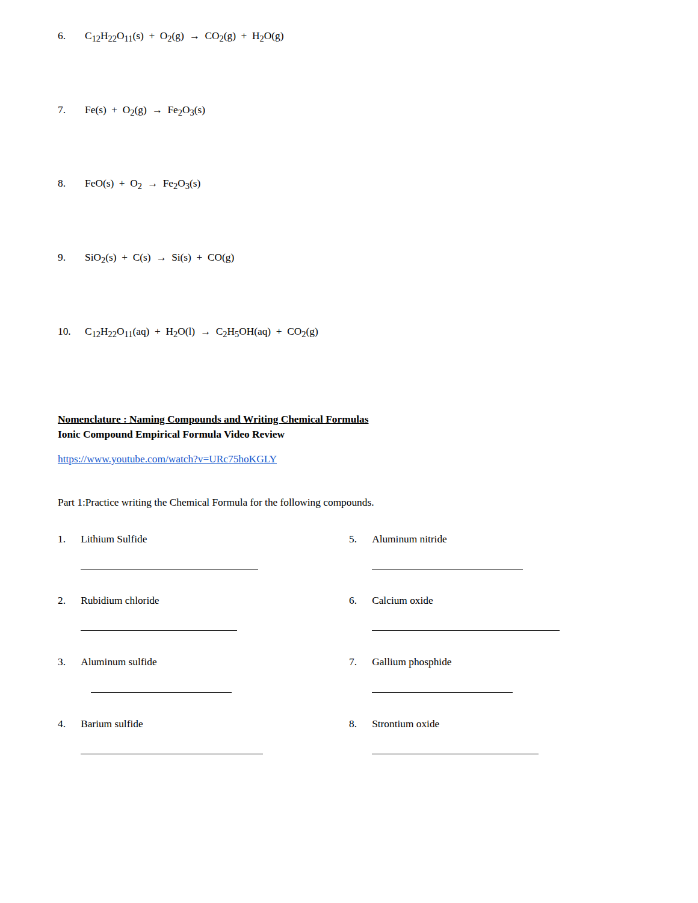6. C12H22O11(s) + O2(g) → CO2(g) + H2O(g)
7. Fe(s) + O2(g) → Fe2O3(s)
8. FeO(s) + O2 → Fe2O3(s)
9. SiO2(s) + C(s) → Si(s) + CO(g)
10. C12H22O11(aq) + H2O(l) → C2H5OH(aq) + CO2(g)
Nomenclature : Naming Compounds and Writing Chemical Formulas
Ionic Compound Empirical Formula Video Review
https://www.youtube.com/watch?v=URc75hoKGLY
Part 1:Practice writing the Chemical Formula for the following compounds.
| 1. Lithium Sulfide | 5. Aluminum nitride |
| 2. Rubidium chloride | 6. Calcium oxide |
| 3. Aluminum sulfide | 7. Gallium phosphide |
| 4. Barium sulfide | 8. Strontium oxide |